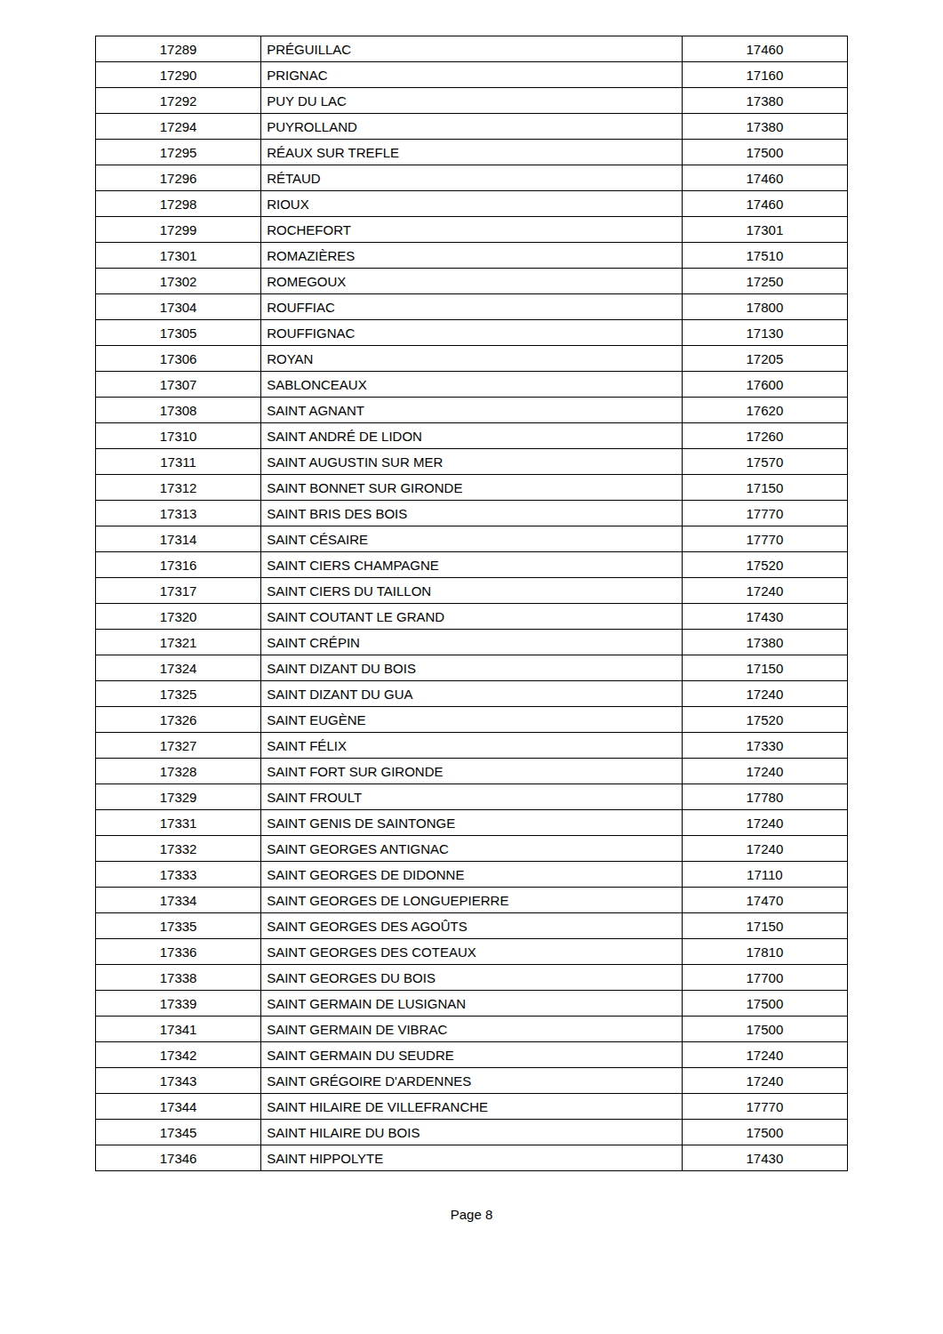| 17289 | PRÉGUILLAC | 17460 |
| 17290 | PRIGNAC | 17160 |
| 17292 | PUY DU LAC | 17380 |
| 17294 | PUYROLLAND | 17380 |
| 17295 | RÉAUX SUR TREFLE | 17500 |
| 17296 | RÉTAUD | 17460 |
| 17298 | RIOUX | 17460 |
| 17299 | ROCHEFORT | 17301 |
| 17301 | ROMAZIÈRES | 17510 |
| 17302 | ROMEGOUX | 17250 |
| 17304 | ROUFFIAC | 17800 |
| 17305 | ROUFFIGNAC | 17130 |
| 17306 | ROYAN | 17205 |
| 17307 | SABLONCEAUX | 17600 |
| 17308 | SAINT AGNANT | 17620 |
| 17310 | SAINT ANDRÉ DE LIDON | 17260 |
| 17311 | SAINT AUGUSTIN SUR MER | 17570 |
| 17312 | SAINT BONNET SUR GIRONDE | 17150 |
| 17313 | SAINT BRIS DES BOIS | 17770 |
| 17314 | SAINT CÉSAIRE | 17770 |
| 17316 | SAINT CIERS CHAMPAGNE | 17520 |
| 17317 | SAINT CIERS DU TAILLON | 17240 |
| 17320 | SAINT COUTANT LE GRAND | 17430 |
| 17321 | SAINT CRÉPIN | 17380 |
| 17324 | SAINT DIZANT DU BOIS | 17150 |
| 17325 | SAINT DIZANT DU GUA | 17240 |
| 17326 | SAINT EUGÈNE | 17520 |
| 17327 | SAINT FÉLIX | 17330 |
| 17328 | SAINT FORT SUR GIRONDE | 17240 |
| 17329 | SAINT FROULT | 17780 |
| 17331 | SAINT GENIS DE SAINTONGE | 17240 |
| 17332 | SAINT GEORGES ANTIGNAC | 17240 |
| 17333 | SAINT GEORGES DE DIDONNE | 17110 |
| 17334 | SAINT GEORGES DE LONGUEPIERRE | 17470 |
| 17335 | SAINT GEORGES DES AGOÛTS | 17150 |
| 17336 | SAINT GEORGES DES COTEAUX | 17810 |
| 17338 | SAINT GEORGES DU BOIS | 17700 |
| 17339 | SAINT GERMAIN DE LUSIGNAN | 17500 |
| 17341 | SAINT GERMAIN DE VIBRAC | 17500 |
| 17342 | SAINT GERMAIN DU SEUDRE | 17240 |
| 17343 | SAINT GRÉGOIRE D'ARDENNES | 17240 |
| 17344 | SAINT HILAIRE DE VILLEFRANCHE | 17770 |
| 17345 | SAINT HILAIRE DU BOIS | 17500 |
| 17346 | SAINT HIPPOLYTE | 17430 |
Page 8